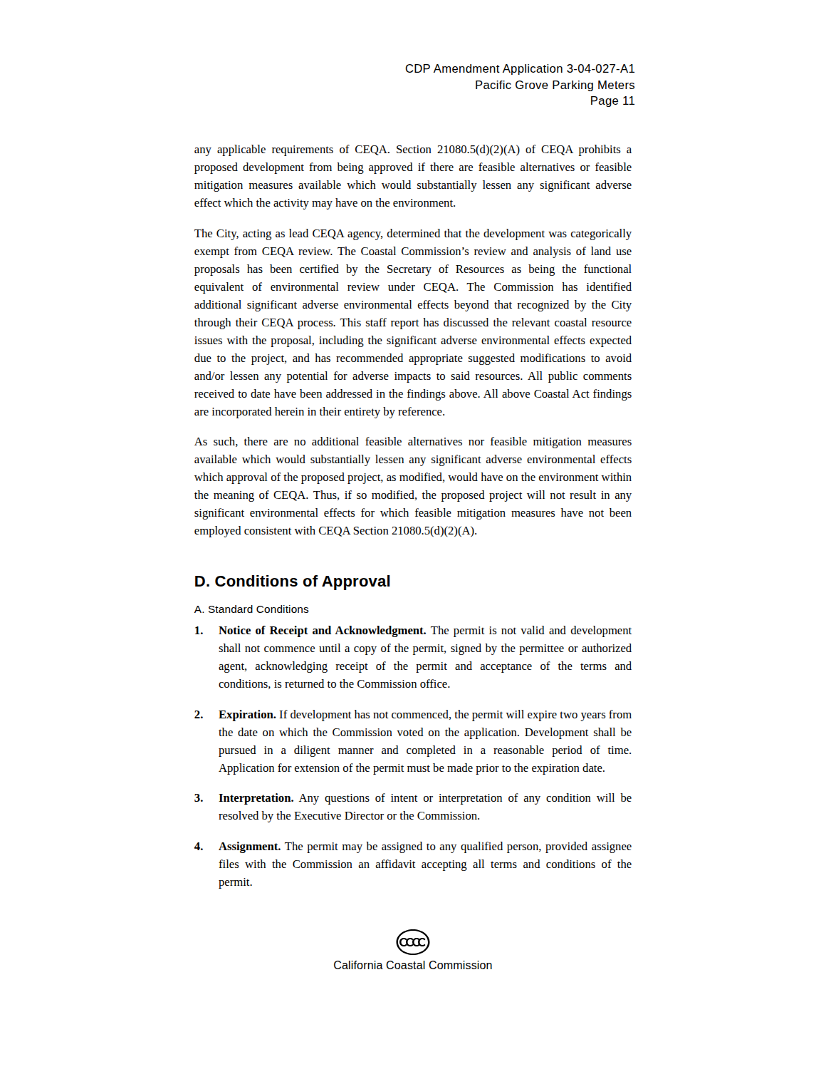CDP Amendment Application 3-04-027-A1
Pacific Grove Parking Meters
Page 11
any applicable requirements of CEQA. Section 21080.5(d)(2)(A) of CEQA prohibits a proposed development from being approved if there are feasible alternatives or feasible mitigation measures available which would substantially lessen any significant adverse effect which the activity may have on the environment.
The City, acting as lead CEQA agency, determined that the development was categorically exempt from CEQA review. The Coastal Commission’s review and analysis of land use proposals has been certified by the Secretary of Resources as being the functional equivalent of environmental review under CEQA. The Commission has identified additional significant adverse environmental effects beyond that recognized by the City through their CEQA process. This staff report has discussed the relevant coastal resource issues with the proposal, including the significant adverse environmental effects expected due to the project, and has recommended appropriate suggested modifications to avoid and/or lessen any potential for adverse impacts to said resources. All public comments received to date have been addressed in the findings above. All above Coastal Act findings are incorporated herein in their entirety by reference.
As such, there are no additional feasible alternatives nor feasible mitigation measures available which would substantially lessen any significant adverse environmental effects which approval of the proposed project, as modified, would have on the environment within the meaning of CEQA. Thus, if so modified, the proposed project will not result in any significant environmental effects for which feasible mitigation measures have not been employed consistent with CEQA Section 21080.5(d)(2)(A).
D. Conditions of Approval
A. Standard Conditions
Notice of Receipt and Acknowledgment. The permit is not valid and development shall not commence until a copy of the permit, signed by the permittee or authorized agent, acknowledging receipt of the permit and acceptance of the terms and conditions, is returned to the Commission office.
Expiration. If development has not commenced, the permit will expire two years from the date on which the Commission voted on the application. Development shall be pursued in a diligent manner and completed in a reasonable period of time. Application for extension of the permit must be made prior to the expiration date.
Interpretation. Any questions of intent or interpretation of any condition will be resolved by the Executive Director or the Commission.
Assignment. The permit may be assigned to any qualified person, provided assignee files with the Commission an affidavit accepting all terms and conditions of the permit.
California Coastal Commission